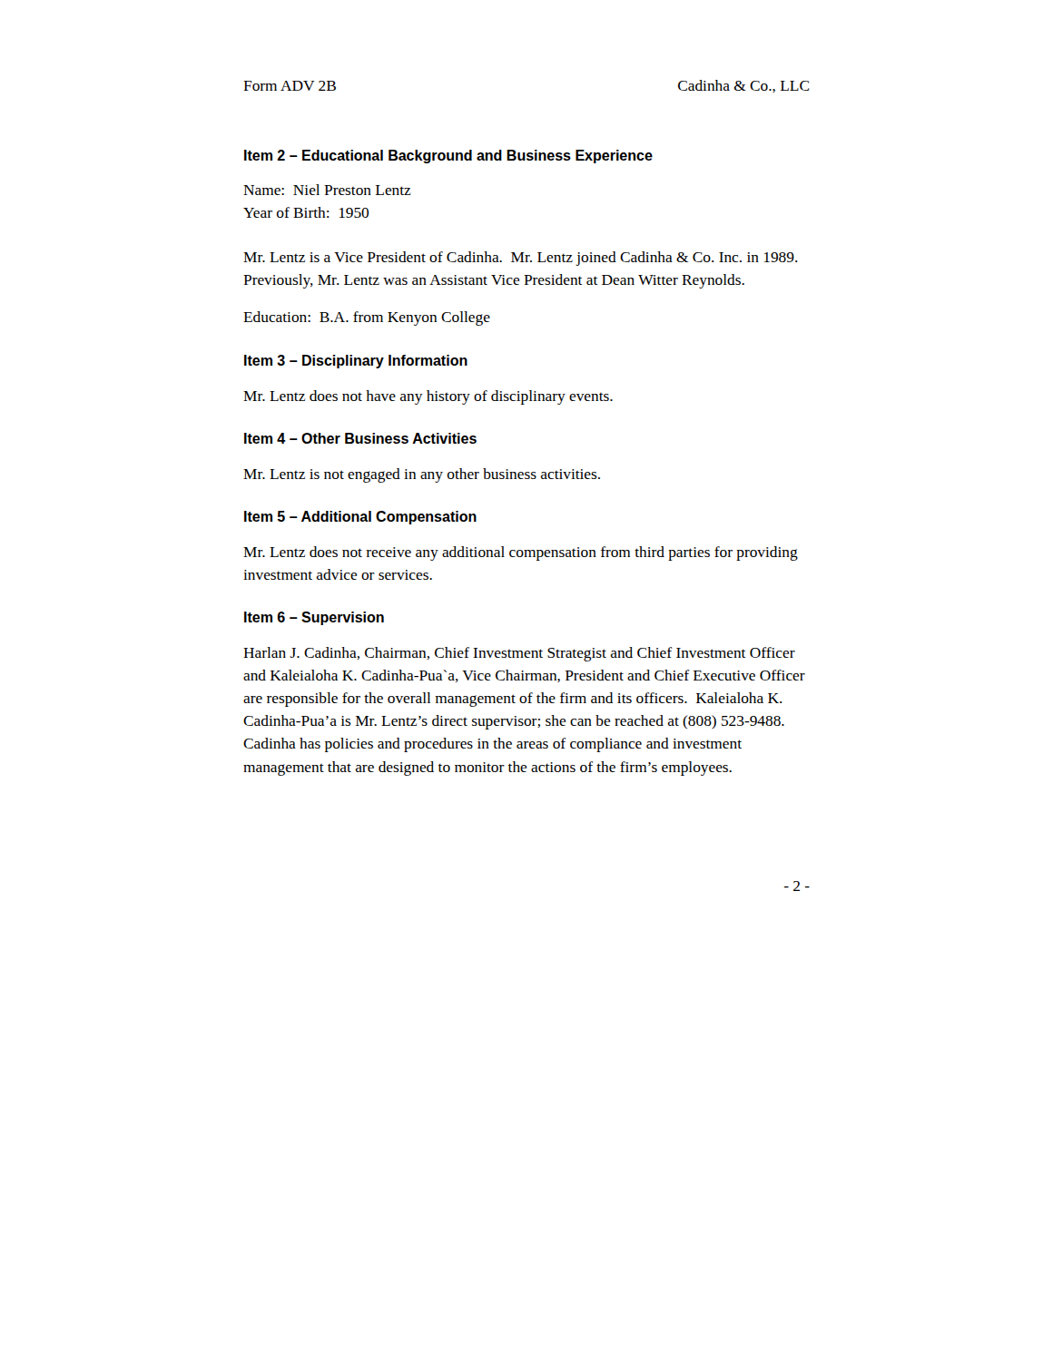Form ADV 2B
Cadinha & Co., LLC
Item 2 – Educational Background and Business Experience
Name: Niel Preston Lentz
Year of Birth: 1950
Mr. Lentz is a Vice President of Cadinha. Mr. Lentz joined Cadinha & Co. Inc. in 1989. Previously, Mr. Lentz was an Assistant Vice President at Dean Witter Reynolds.
Education: B.A. from Kenyon College
Item 3 – Disciplinary Information
Mr. Lentz does not have any history of disciplinary events.
Item 4 – Other Business Activities
Mr. Lentz is not engaged in any other business activities.
Item 5 – Additional Compensation
Mr. Lentz does not receive any additional compensation from third parties for providing investment advice or services.
Item 6 – Supervision
Harlan J. Cadinha, Chairman, Chief Investment Strategist and Chief Investment Officer and Kaleialoha K. Cadinha-Pua`a, Vice Chairman, President and Chief Executive Officer are responsible for the overall management of the firm and its officers. Kaleialoha K. Cadinha-Pua’a is Mr. Lentz’s direct supervisor; she can be reached at (808) 523-9488. Cadinha has policies and procedures in the areas of compliance and investment management that are designed to monitor the actions of the firm’s employees.
- 2 -